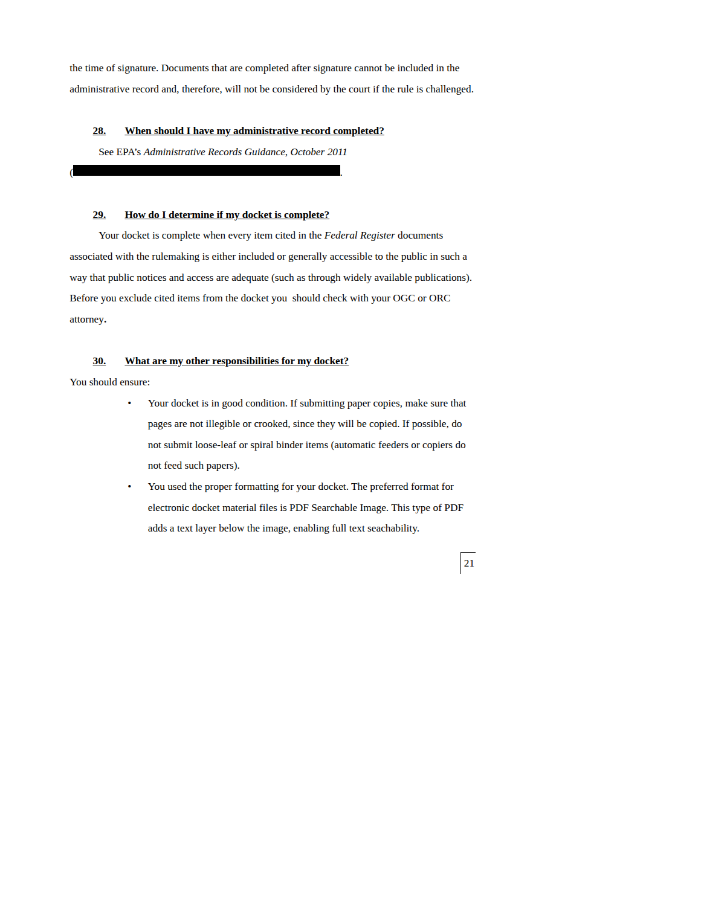the time of signature. Documents that are completed after signature cannot be included in the administrative record and, therefore, will not be considered by the court if the rule is challenged.
28. When should I have my administrative record completed?
See EPA’s Administrative Records Guidance, October 2011
( .
29. How do I determine if my docket is complete?
Your docket is complete when every item cited in the Federal Register documents associated with the rulemaking is either included or generally accessible to the public in such a way that public notices and access are adequate (such as through widely available publications). Before you exclude cited items from the docket you should check with your OGC or ORC attorney.
30. What are my other responsibilities for my docket?
You should ensure:
Your docket is in good condition. If submitting paper copies, make sure that pages are not illegible or crooked, since they will be copied. If possible, do not submit loose-leaf or spiral binder items (automatic feeders or copiers do not feed such papers).
You used the proper formatting for your docket. The preferred format for electronic docket material files is PDF Searchable Image. This type of PDF adds a text layer below the image, enabling full text seachability.
21